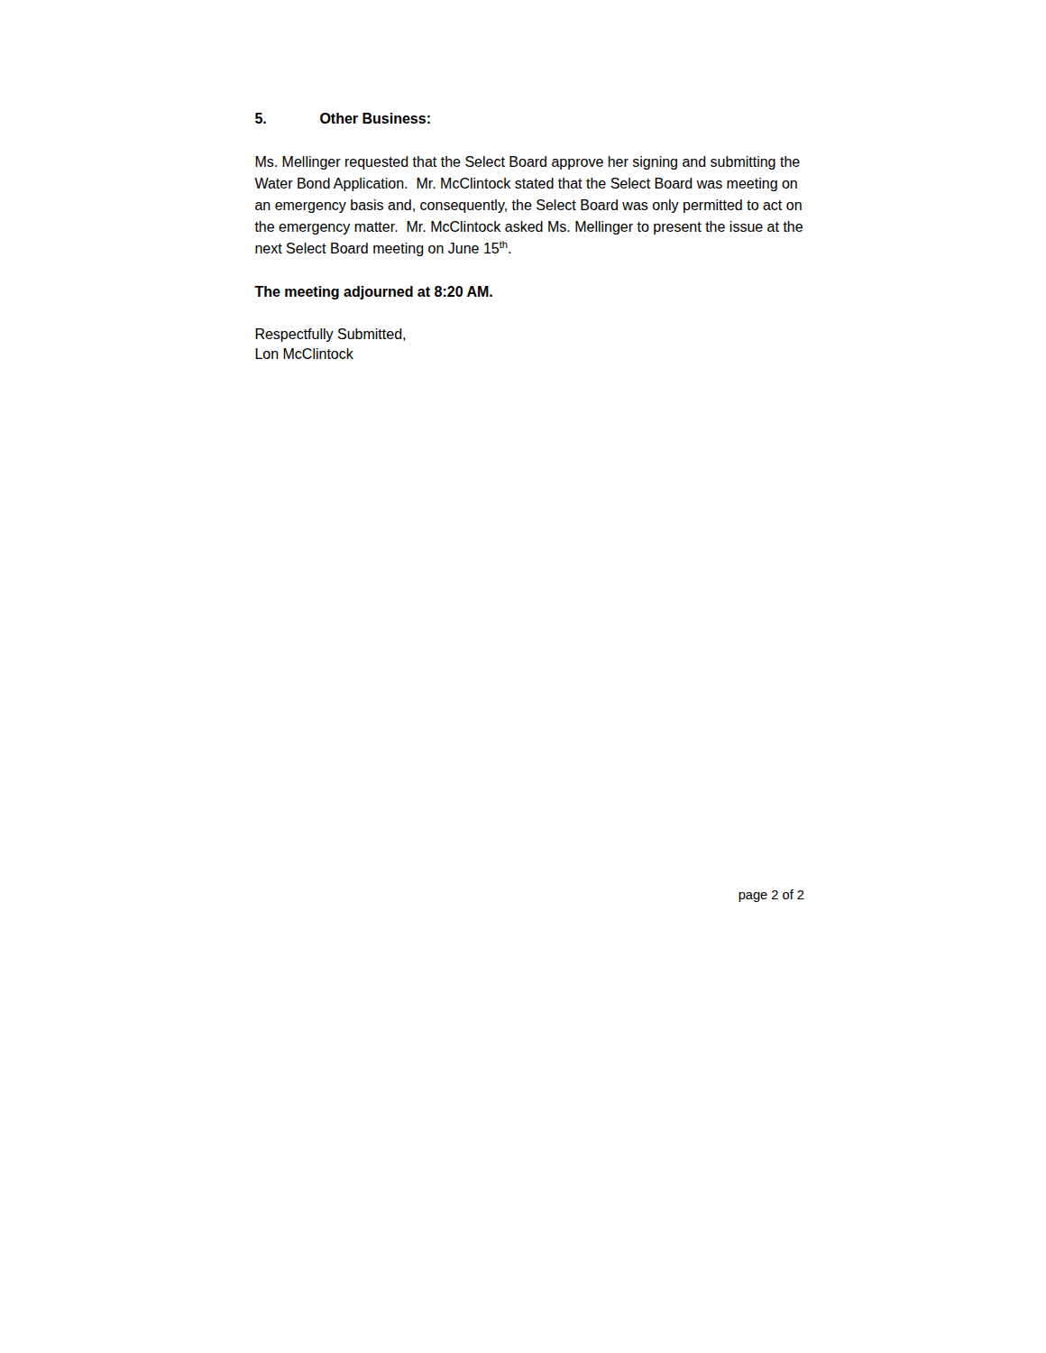5. Other Business:
Ms. Mellinger requested that the Select Board approve her signing and submitting the Water Bond Application. Mr. McClintock stated that the Select Board was meeting on an emergency basis and, consequently, the Select Board was only permitted to act on the emergency matter. Mr. McClintock asked Ms. Mellinger to present the issue at the next Select Board meeting on June 15th.
The meeting adjourned at 8:20 AM.
Respectfully Submitted,
Lon McClintock
page 2 of 2